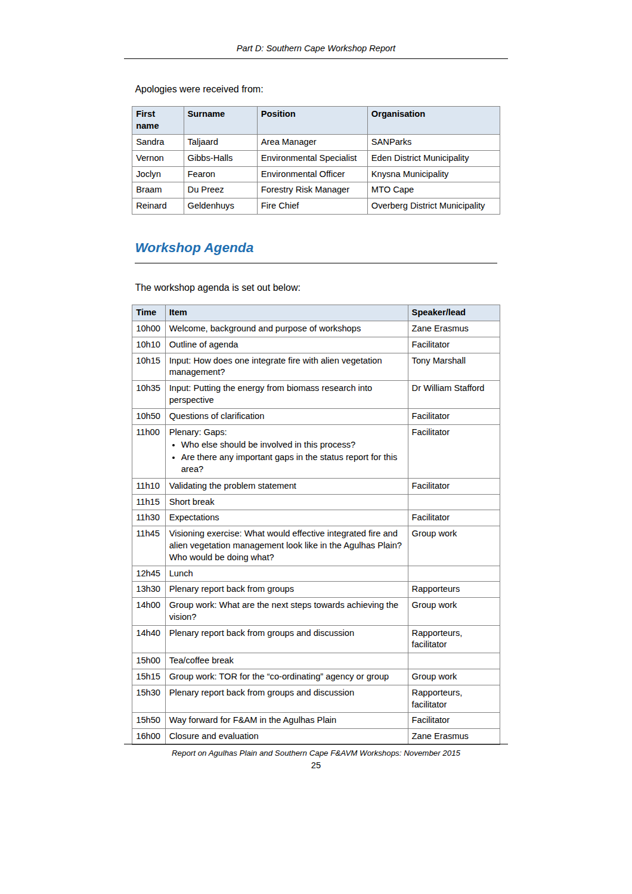Part D: Southern Cape Workshop Report
Apologies were received from:
| First name | Surname | Position | Organisation |
| --- | --- | --- | --- |
| Sandra | Taljaard | Area Manager | SANParks |
| Vernon | Gibbs-Halls | Environmental Specialist | Eden District Municipality |
| Joclyn | Fearon | Environmental Officer | Knysna Municipality |
| Braam | Du Preez | Forestry Risk Manager | MTO Cape |
| Reinard | Geldenhuys | Fire Chief | Overberg District Municipality |
Workshop Agenda
The workshop agenda is set out below:
| Time | Item | Speaker/lead |
| --- | --- | --- |
| 10h00 | Welcome, background and purpose of workshops | Zane Erasmus |
| 10h10 | Outline of agenda | Facilitator |
| 10h15 | Input: How does one integrate fire with alien vegetation management? | Tony Marshall |
| 10h35 | Input: Putting the energy from biomass research into perspective | Dr William Stafford |
| 10h50 | Questions of clarification | Facilitator |
| 11h00 | Plenary: Gaps: Who else should be involved in this process? Are there any important gaps in the status report for this area? | Facilitator |
| 11h10 | Validating the problem statement | Facilitator |
| 11h15 | Short break | |
| 11h30 | Expectations | Facilitator |
| 11h45 | Visioning exercise: What would effective integrated fire and alien vegetation management look like in the Agulhas Plain? Who would be doing what? | Group work |
| 12h45 | Lunch | |
| 13h30 | Plenary report back from groups | Rapporteurs |
| 14h00 | Group work: What are the next steps towards achieving the vision? | Group work |
| 14h40 | Plenary report back from groups and discussion | Rapporteurs, facilitator |
| 15h00 | Tea/coffee break | |
| 15h15 | Group work: TOR for the “co-ordinating” agency or group | Group work |
| 15h30 | Plenary report back from groups and discussion | Rapporteurs, facilitator |
| 15h50 | Way forward for F&AM in the Agulhas Plain | Facilitator |
| 16h00 | Closure and evaluation | Zane Erasmus |
Report on Agulhas Plain and Southern Cape F&AVM Workshops: November 2015
25